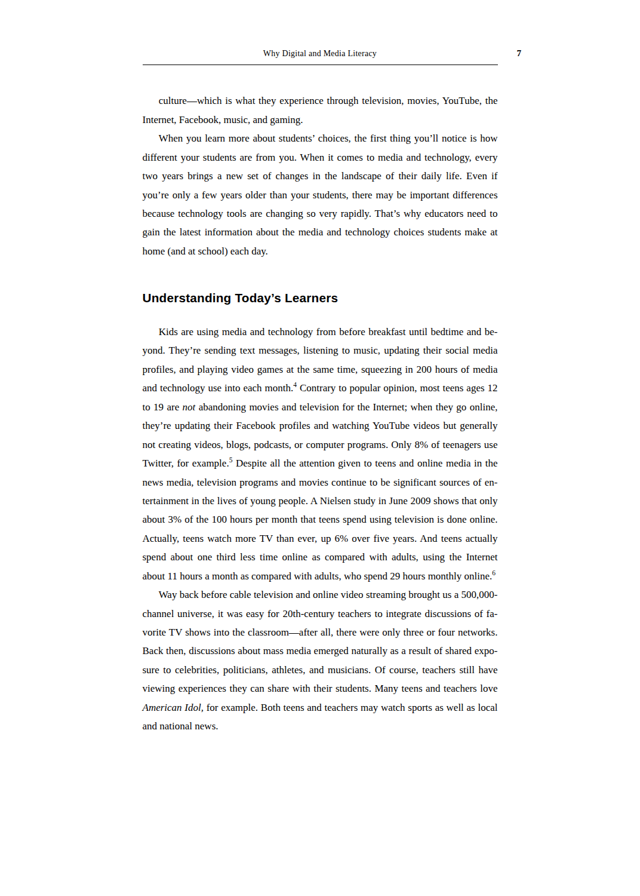Why Digital and Media Literacy 7
culture—which is what they experience through television, movies, YouTube, the Internet, Facebook, music, and gaming.
When you learn more about students’ choices, the first thing you’ll notice is how different your students are from you. When it comes to media and technology, every two years brings a new set of changes in the landscape of their daily life. Even if you’re only a few years older than your students, there may be important differences because technology tools are changing so very rapidly. That’s why educators need to gain the latest information about the media and technology choices students make at home (and at school) each day.
Understanding Today’s Learners
Kids are using media and technology from before breakfast until bedtime and beyond. They’re sending text messages, listening to music, updating their social media profiles, and playing video games at the same time, squeezing in 200 hours of media and technology use into each month.4 Contrary to popular opinion, most teens ages 12 to 19 are not abandoning movies and television for the Internet; when they go online, they’re updating their Facebook profiles and watching YouTube videos but generally not creating videos, blogs, podcasts, or computer programs. Only 8% of teenagers use Twitter, for example.5 Despite all the attention given to teens and online media in the news media, television programs and movies continue to be significant sources of entertainment in the lives of young people. A Nielsen study in June 2009 shows that only about 3% of the 100 hours per month that teens spend using television is done online. Actually, teens watch more TV than ever, up 6% over five years. And teens actually spend about one third less time online as compared with adults, using the Internet about 11 hours a month as compared with adults, who spend 29 hours monthly online.6
Way back before cable television and online video streaming brought us a 500,000-channel universe, it was easy for 20th-century teachers to integrate discussions of favorite TV shows into the classroom—after all, there were only three or four networks. Back then, discussions about mass media emerged naturally as a result of shared exposure to celebrities, politicians, athletes, and musicians. Of course, teachers still have viewing experiences they can share with their students. Many teens and teachers love American Idol, for example. Both teens and teachers may watch sports as well as local and national news.